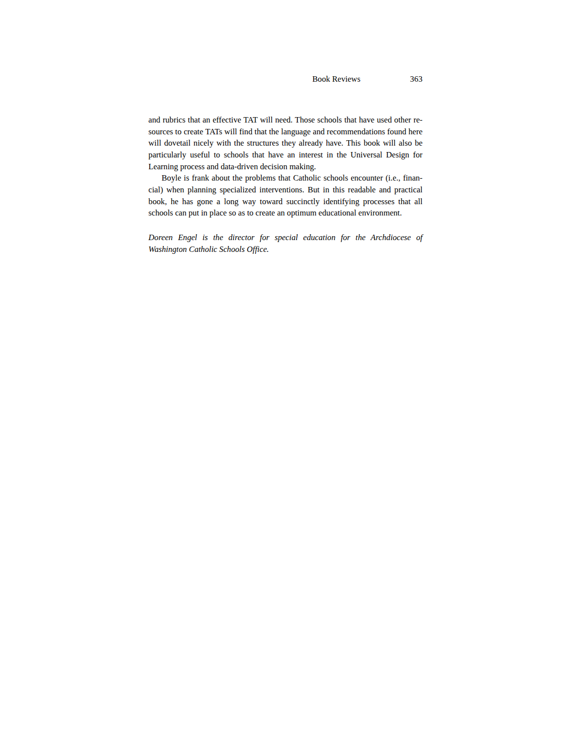Book Reviews 363
and rubrics that an effective TAT will need. Those schools that have used other resources to create TATs will find that the language and recommendations found here will dovetail nicely with the structures they already have. This book will also be particularly useful to schools that have an interest in the Universal Design for Learning process and data-driven decision making.
Boyle is frank about the problems that Catholic schools encounter (i.e., financial) when planning specialized interventions. But in this readable and practical book, he has gone a long way toward succinctly identifying processes that all schools can put in place so as to create an optimum educational environment.
Doreen Engel is the director for special education for the Archdiocese of Washington Catholic Schools Office.